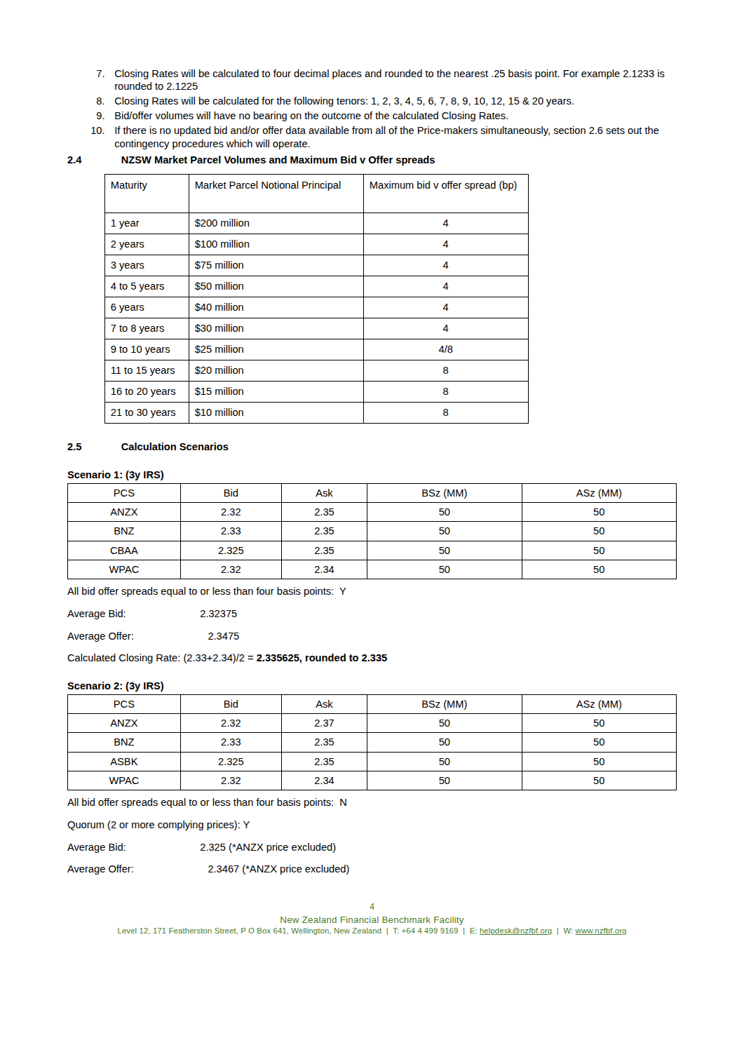Closing Rates will be calculated to four decimal places and rounded to the nearest .25 basis point. For example 2.1233 is rounded to 2.1225
Closing Rates will be calculated for the following tenors: 1, 2, 3, 4, 5, 6, 7, 8, 9, 10, 12, 15 & 20 years.
Bid/offer volumes will have no bearing on the outcome of the calculated Closing Rates.
If there is no updated bid and/or offer data available from all of the Price-makers simultaneously, section 2.6 sets out the contingency procedures which will operate.
2.4 NZSW Market Parcel Volumes and Maximum Bid v Offer spreads
| Maturity | Market Parcel Notional Principal | Maximum bid v offer spread (bp) |
| 1 year | $200 million | 4 |
| 2 years | $100 million | 4 |
| 3 years | $75 million | 4 |
| 4 to 5 years | $50 million | 4 |
| 6 years | $40 million | 4 |
| 7 to 8 years | $30 million | 4 |
| 9 to 10 years | $25 million | 4/8 |
| 11 to 15 years | $20 million | 8 |
| 16 to 20 years | $15 million | 8 |
| 21 to 30 years | $10 million | 8 |
2.5 Calculation Scenarios
Scenario 1: (3y IRS)
| PCS | Bid | Ask | BSz (MM) | ASz (MM) |
| --- | --- | --- | --- | --- |
| ANZX | 2.32 | 2.35 | 50 | 50 |
| BNZ | 2.33 | 2.35 | 50 | 50 |
| CBAA | 2.325 | 2.35 | 50 | 50 |
| WPAC | 2.32 | 2.34 | 50 | 50 |
All bid offer spreads equal to or less than four basis points: Y
Average Bid: 2.32375
Average Offer: 2.3475
Calculated Closing Rate: (2.33+2.34)/2 = 2.335625, rounded to 2.335
Scenario 2: (3y IRS)
| PCS | Bid | Ask | BSz (MM) | ASz (MM) |
| --- | --- | --- | --- | --- |
| ANZX | 2.32 | 2.37 | 50 | 50 |
| BNZ | 2.33 | 2.35 | 50 | 50 |
| ASBK | 2.325 | 2.35 | 50 | 50 |
| WPAC | 2.32 | 2.34 | 50 | 50 |
All bid offer spreads equal to or less than four basis points: N
Quorum (2 or more complying prices): Y
Average Bid: 2.325 (*ANZX price excluded)
Average Offer: 2.3467 (*ANZX price excluded)
4
New Zealand Financial Benchmark Facility
Level 12, 171 Featherston Street, P O Box 641, Wellington, New Zealand | T: +64 4 499 9169 | E: helpdesk@nzfbf.org | W: www.nzfbf.org